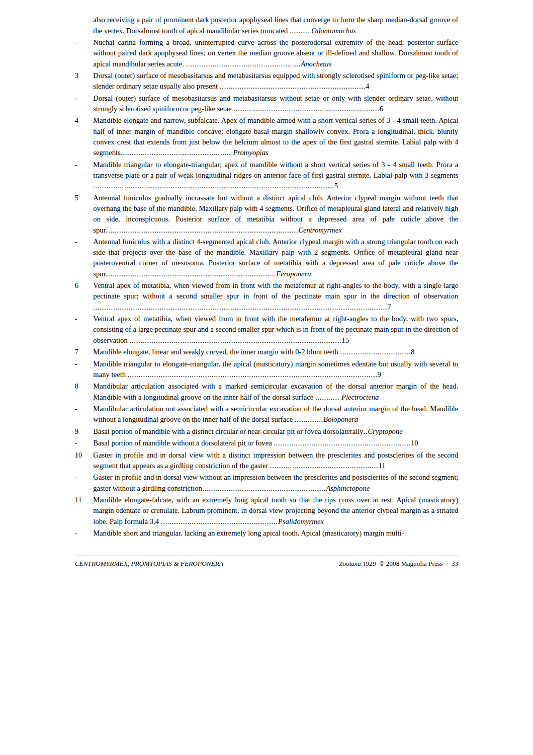also receiving a pair of prominent dark posterior apophyseal lines that converge to form the sharp median-dorsal groove of the vertex. Dorsalmost tooth of apical mandibular series truncated ......... Odontomachus
-
Nuchal carina forming a broad, uninterrupted curve across the posterodorsal extremity of the head; posterior surface without paired dark apophyseal lines; on vertex the median groove absent or ill-defined and shallow. Dorsalmost tooth of apical mandibular series acute. .................................................... Anochetus
3
Dorsal (outer) surface of mesobasitarsus and metabasitarsus equipped with strongly sclerotised spiniform or peg-like setae; slender ordinary setae usually also present .................................................................. 4
-
Dorsal (outer) surface of mesobasitarsus and metabasitarsus without setae or only with slender ordinary setae, without strongly sclerotised spiniform or peg-like setae .................................................................. 6
4
Mandible elongate and narrow, subfalcate. Apex of mandible armed with a short vertical series of 3 - 4 small teeth. Apical half of inner margin of mandible concave; elongate basal margin shallowly convex. Prora a longitudinal, thick, bluntly convex crest that extends from just below the helcium almost to the apex of the first gastral sternite. Labial palp with 4 segments.................................................. Promyopias
-
Mandible triangular to elongate-triangular; apex of mandible without a short vertical series of 3 - 4 small teeth. Prora a transverse plate or a pair of weak longitudinal ridges on anterior face of first gastral sternite. Labial palp with 3 segments ............................................................................................................. 5
5
Antennal funiculus gradually incrassate but without a distinct apical club. Anterior clypeal margin without teeth that overhang the base of the mandible. Maxillary palp with 4 segments. Orifice of metapleural gland lateral and relatively high on side, inconspicuous. Posterior surface of metatibia without a depressed area of pale cuticle above the spur....................................................................................... Centromyrmex
-
Antennal funiculus with a distinct 4-segmented apical club. Anterior clypeal margin with a strong triangular tooth on each side that projects over the base of the mandible. Maxillary palp with 2 segments. Orifice of metapleural gland near posteroventral corner of mesosoma. Posterior surface of metatibia with a depressed area of pale cuticle above the spur............................................................................. Feroponera
6
Ventral apex of metatibia, when viewed from in front with the metafemur at right-angles to the body, with a single large pectinate spur; without a second smaller spur in front of the pectinate main spur in the direction of observation ..................................................................................................................................... 7
-
Ventral apex of metatibia, when viewed from in front with the metafemur at right-angles to the body, with two spurs, consisting of a large pectinate spur and a second smaller spur which is in front of the pectinate main spur in the direction of observation ................................................................................................ 15
7
Mandible elongate, linear and weakly curved, the inner margin with 0-2 blunt teeth ................................ 8
-
Mandible triangular to elongate-triangular, the apical (masticatory) margin sometimes edentate but usually with several to many teeth ................................................................................................................. 9
8
Mandibular articulation associated with a marked semicircular excavation of the dorsal anterior margin of the head. Mandible with a longitudinal groove on the inner half of the dorsal surface ........... Plectroctena
-
Mandibular articulation not associated with a semicircular excavation of the dorsal anterior margin of the head. Mandible without a longitudinal groove on the inner half of the dorsal surface ............. Boloponera
9
Basal portion of mandible with a distinct circular or near-circular pit or fovea dorsolaterally.. Cryptopone
-
Basal portion of mandible without a dorsolateral pit or fovea .............................................................. 10
10
Gaster in profile and in dorsal view with a distinct impression between the presclerites and postsclerites of the second segment that appears as a girdling constriction of the gaster ................................................. 11
-
Gaster in profile and in dorsal view without an impression between the presclerites and postsclerites of the second segment; gaster without a girdling constriction........................................................ Asphinctopone
11
Mandible elongate-falcate, with an extremely long apical tooth so that the tips cross over at rest. Apical (masticatory) margin edentate or crenulate. Labrum prominent, in dorsal view projecting beyond the anterior clypeal margin as a striated lobe. Palp formula 3,4 ..................................................... Psalidomyrmex
-
Mandible short and triangular, lacking an extremely long apical tooth. Apical (masticatory) margin multi-
CENTROMYRMEX, PROMYOPIAS & FEROPONERA
Zootaxa 1929 © 2008 Magnolia Press · 33